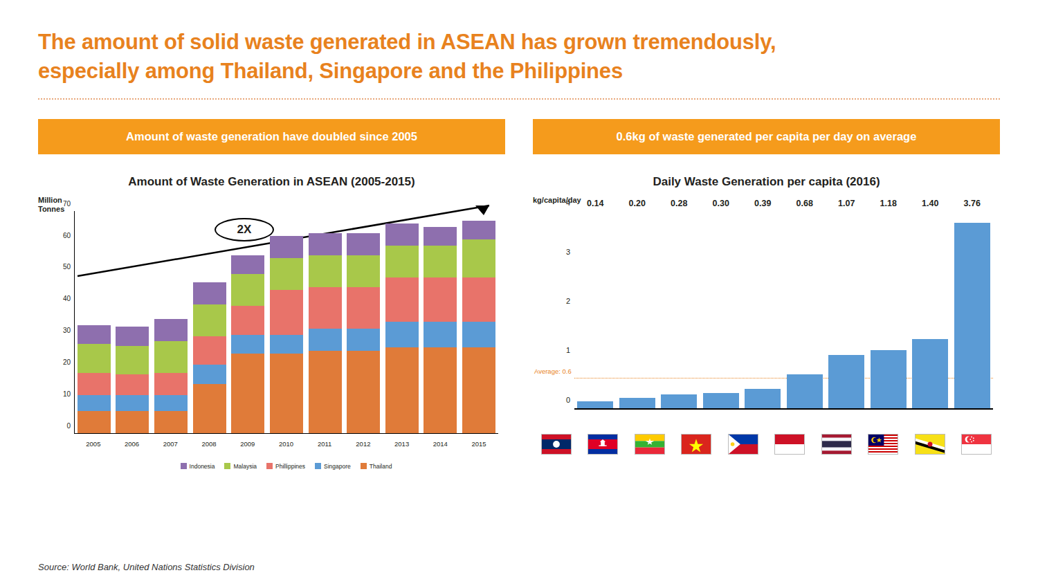The amount of solid waste generated in ASEAN has grown tremendously,
especially among Thailand, Singapore and the Philippines
Amount of waste generation have doubled since 2005
Amount of Waste Generation in ASEAN (2005-2015)
Million
Tonnes
2X
0
10
20
30
40
50
60
70
20052006200720082009 201020112012201320142015
Indonesia
Malaysia
Phillippines
Singapore
Thailand
0.6kg of waste generated per capita per day on average
Daily Waste Generation per capita (2016)
kg/capita/day
0
1
2
3
4
Average: 0.6
0.14
0.20
0.28
0.30
0.39
0.68
1.07
1.18
1.40
3.76
Source: World Bank, United Nations Statistics Division